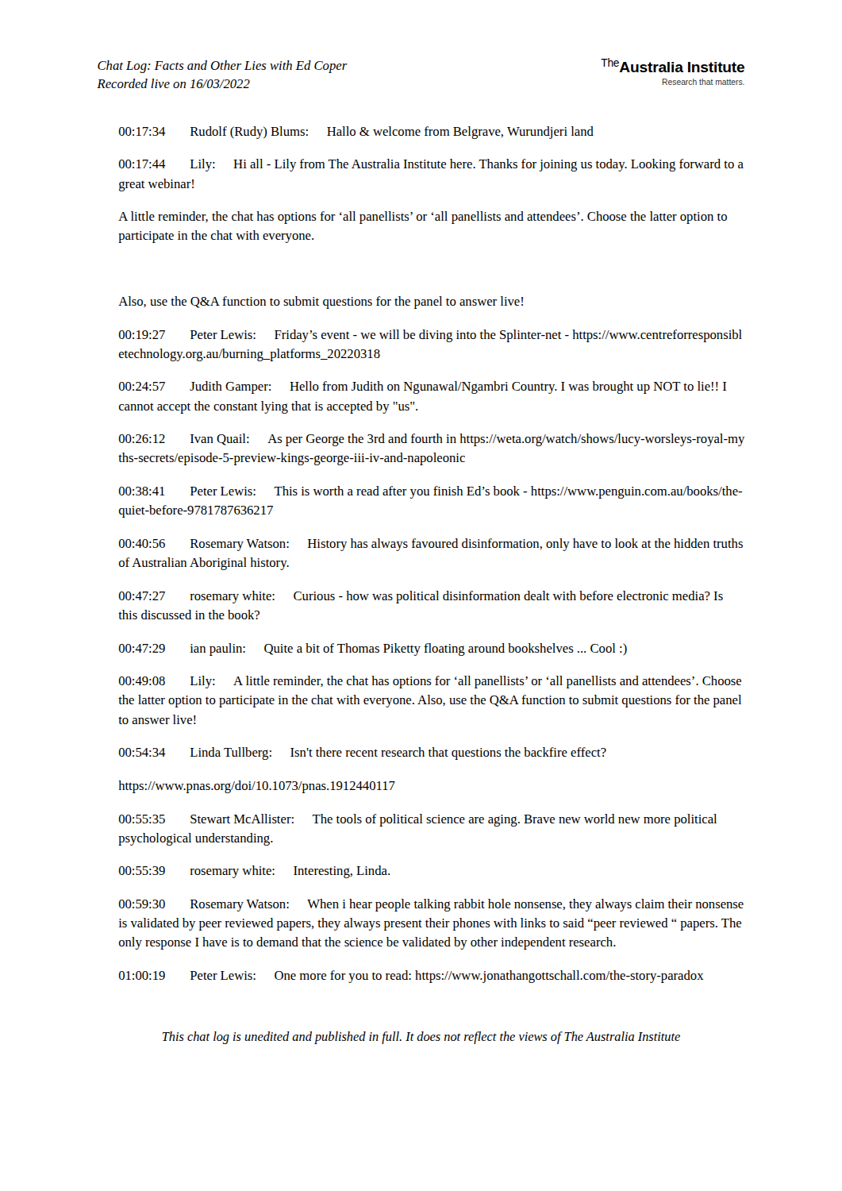Chat Log: Facts and Other Lies with Ed Coper
Recorded live on 16/03/2022
The Australia Institute
Research that matters.
00:17:34 Rudolf (Rudy) Blums: Hallo & welcome from Belgrave, Wurundjeri land
00:17:44 Lily: Hi all - Lily from The Australia Institute here. Thanks for joining us today. Looking forward to a great webinar!
A little reminder, the chat has options for ‘all panellists’ or ‘all panellists and attendees’. Choose the latter option to participate in the chat with everyone.
Also, use the Q&A function to submit questions for the panel to answer live!
00:19:27 Peter Lewis: Friday’s event - we will be diving into the Splinter-net - https://www.centreforresponsibletechnology.org.au/burning_platforms_20220318
00:24:57 Judith Gamper: Hello from Judith on Ngunawal/Ngambri Country. I was brought up NOT to lie!! I cannot accept the constant lying that is accepted by "us".
00:26:12 Ivan Quail: As per George the 3rd and fourth in https://weta.org/watch/shows/lucy-worsleys-royal-myths-secrets/episode-5-preview-kings-george-iii-iv-and-napoleonic
00:38:41 Peter Lewis: This is worth a read after you finish Ed’s book - https://www.penguin.com.au/books/the-quiet-before-9781787636217
00:40:56 Rosemary Watson: History has always favoured disinformation, only have to look at the hidden truths of Australian Aboriginal history.
00:47:27 rosemary white: Curious - how was political disinformation dealt with before electronic media? Is this discussed in the book?
00:47:29 ian paulin: Quite a bit of Thomas Piketty floating around bookshelves ... Cool :)
00:49:08 Lily: A little reminder, the chat has options for ‘all panellists’ or ‘all panellists and attendees’. Choose the latter option to participate in the chat with everyone. Also, use the Q&A function to submit questions for the panel to answer live!
00:54:34 Linda Tullberg: Isn't there recent research that questions the backfire effect?
https://www.pnas.org/doi/10.1073/pnas.1912440117
00:55:35 Stewart McAllister: The tools of political science are aging. Brave new world new more political psychological understanding.
00:55:39 rosemary white: Interesting, Linda.
00:59:30 Rosemary Watson: When i hear people talking rabbit hole nonsense, they always claim their nonsense is validated by peer reviewed papers, they always present their phones with links to said “peer reviewed “ papers. The only response I have is to demand that the science be validated by other independent research.
01:00:19 Peter Lewis: One more for you to read: https://www.jonathangottschall.com/the-story-paradox
This chat log is unedited and published in full. It does not reflect the views of The Australia Institute